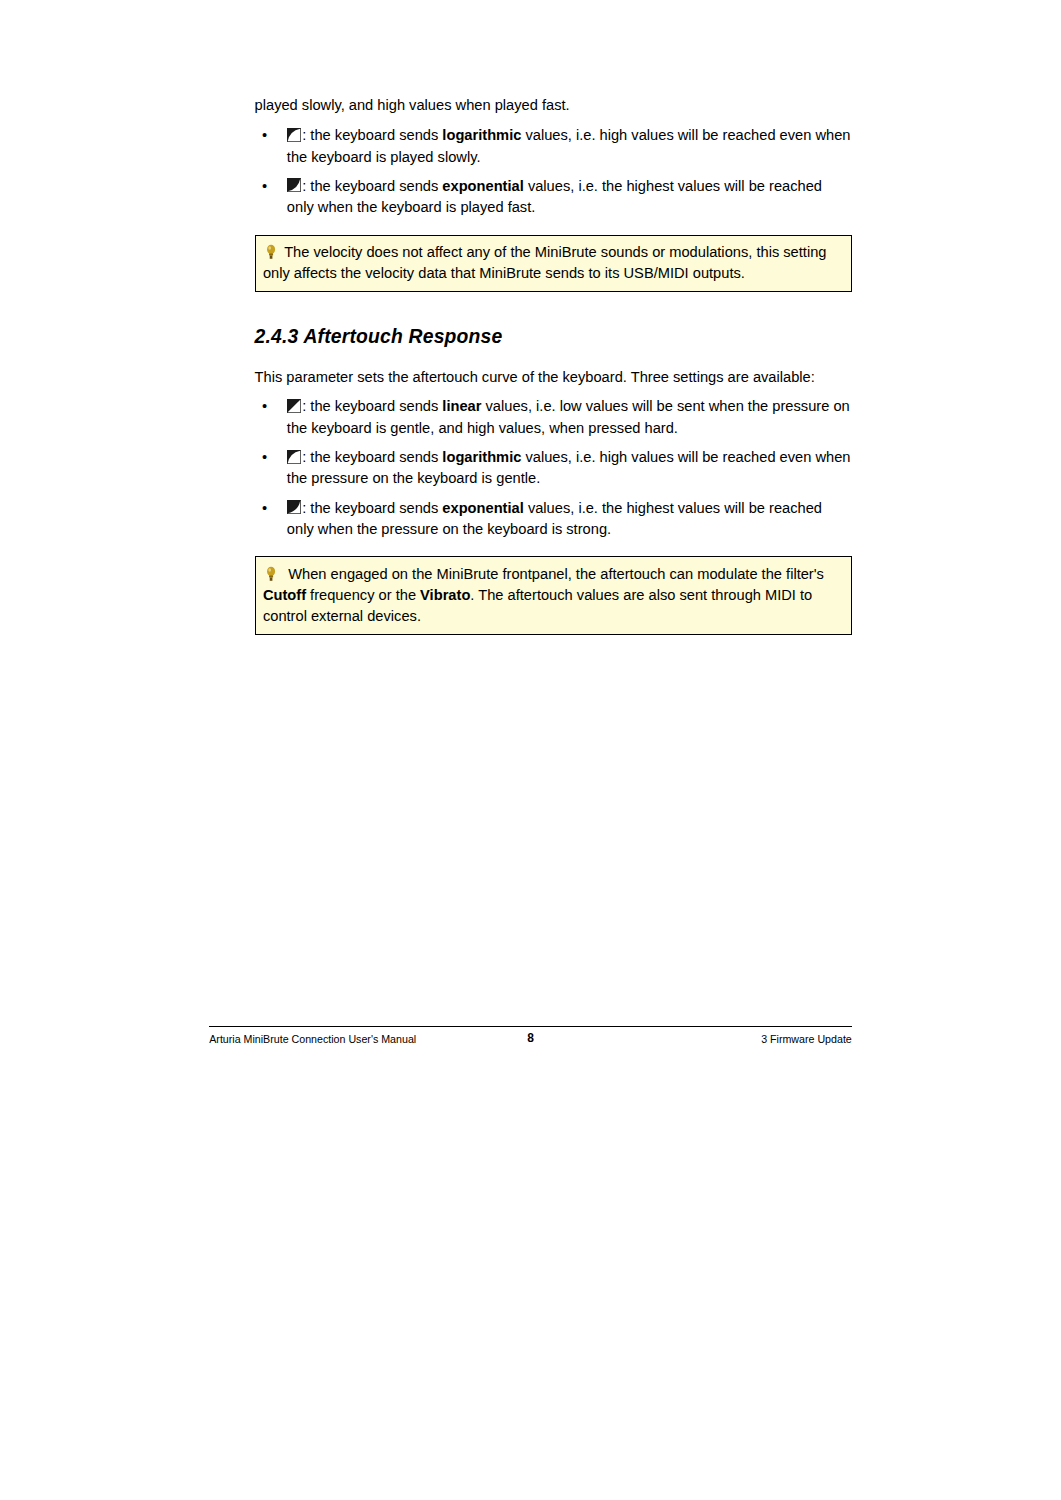played slowly, and high values when played fast.
: the keyboard sends logarithmic values, i.e. high values will be reached even when the keyboard is played slowly.
: the keyboard sends exponential values, i.e. the highest values will be reached only when the keyboard is played fast.
The velocity does not affect any of the MiniBrute sounds or modulations, this setting only affects the velocity data that MiniBrute sends to its USB/MIDI outputs.
2.4.3 Aftertouch Response
This parameter sets the aftertouch curve of the keyboard. Three settings are available:
: the keyboard sends linear values, i.e. low values will be sent when the pressure on the keyboard is gentle, and high values, when pressed hard.
: the keyboard sends logarithmic values, i.e. high values will be reached even when the pressure on the keyboard is gentle.
: the keyboard sends exponential values, i.e. the highest values will be reached only when the pressure on the keyboard is strong.
When engaged on the MiniBrute frontpanel, the aftertouch can modulate the filter's Cutoff frequency or the Vibrato. The aftertouch values are also sent through MIDI to control external devices.
Arturia MiniBrute Connection User's Manual
8
3 Firmware Update